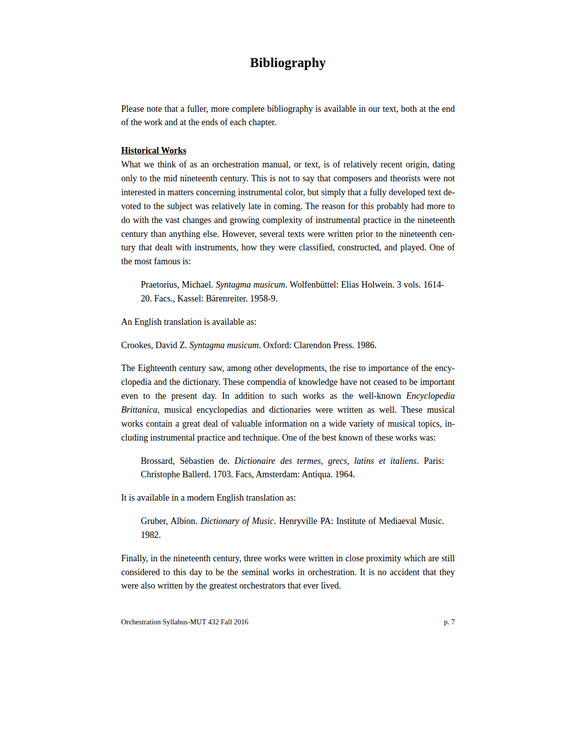Bibliography
Please note that a fuller, more complete bibliography is available in our text, both at the end of the work and at the ends of each chapter.
Historical Works
What we think of as an orchestration manual, or text, is of relatively recent origin, dating only to the mid nineteenth century. This is not to say that composers and theorists were not interested in matters concerning instrumental color, but simply that a fully developed text devoted to the subject was relatively late in coming. The reason for this probably had more to do with the vast changes and growing complexity of instrumental practice in the nineteenth century than anything else. However, several texts were written prior to the nineteenth century that dealt with instruments, how they were classified, constructed, and played. One of the most famous is:
Praetorius, Michael. Syntagma musicum. Wolfenbüttel: Elias Holwein. 3 vols. 1614-20. Facs., Kassel: Bärenreiter. 1958-9.
An English translation is available as:
Crookes, David Z. Syntagma musicum. Oxford: Clarendon Press. 1986.
The Eighteenth century saw, among other developments, the rise to importance of the encyclopedia and the dictionary. These compendia of knowledge have not ceased to be important even to the present day. In addition to such works as the well-known Encyclopedia Brittanica, musical encyclopedias and dictionaries were written as well. These musical works contain a great deal of valuable information on a wide variety of musical topics, including instrumental practice and technique. One of the best known of these works was:
Brossard, Sèbastien de. Dictionaire des termes, grecs, latins et italiens. Paris: Christophe Ballerd. 1703. Facs, Amsterdam: Antiqua. 1964.
It is available in a modern English translation as:
Gruber, Albion. Dictionary of Music. Henryville PA: Institute of Mediaeval Music. 1982.
Finally, in the nineteenth century, three works were written in close proximity which are still considered to this day to be the seminal works in orchestration. It is no accident that they were also written by the greatest orchestrators that ever lived.
Orchestration Syllabus-MUT 432 Fall 2016 p. 7